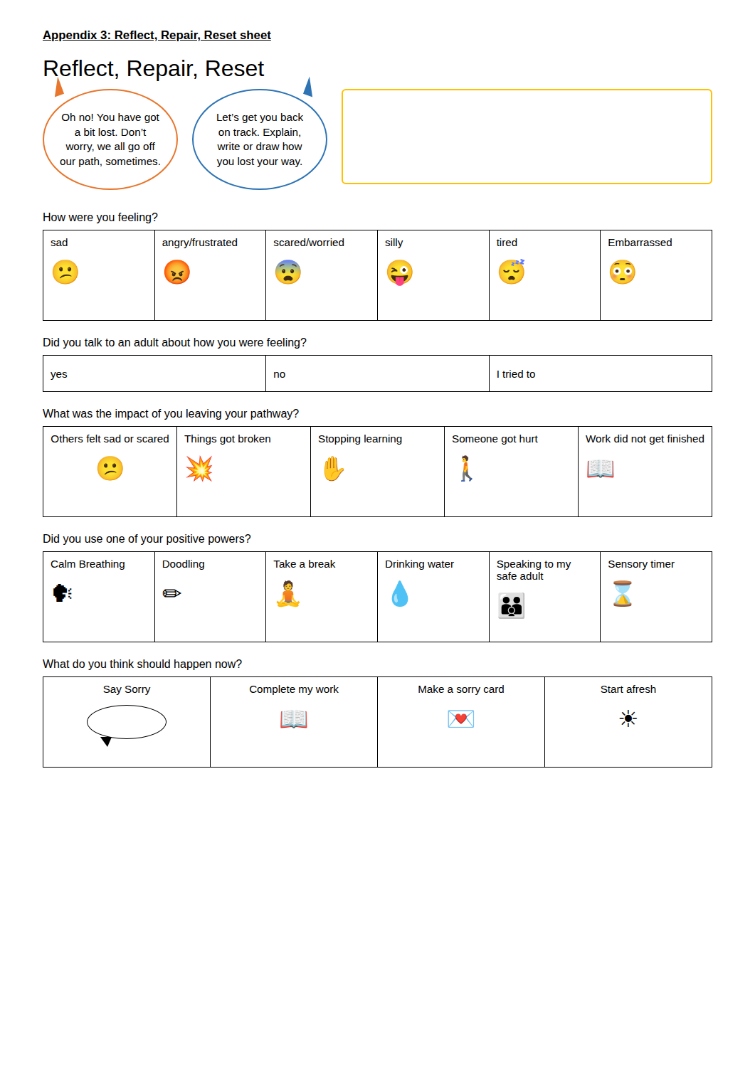Appendix 3: Reflect, Repair, Reset sheet
Reflect, Repair, Reset
Oh no! You have got a bit lost. Don’t worry, we all go off our path, sometimes.
Let’s get you back on track. Explain, write or draw how you lost your way.
How were you feeling?
| sad 😕 | angry/frustrated 😡 | scared/worried 😨 | silly 😜 | tired 😴 | Embarrassed 😳 |
Did you talk to an adult about how you were feeling?
| yes | no | I tried to |
What was the impact of you leaving your pathway?
| Others felt sad or scared 😕 | Things got broken 💥 | Stopping learning ✋ | Someone got hurt 🚶 | Work did not get finished 📖 |
Did you use one of your positive powers?
| Calm Breathing 🗣 | Doodling ✏ | Take a break 🧘 | Drinking water 💧 | Speaking to my safe adult 👪 | Sensory timer ⌛ |
What do you think should happen now?
| Say Sorry | Complete my work 📖 | Make a sorry card 💌 | Start afresh ☀ |